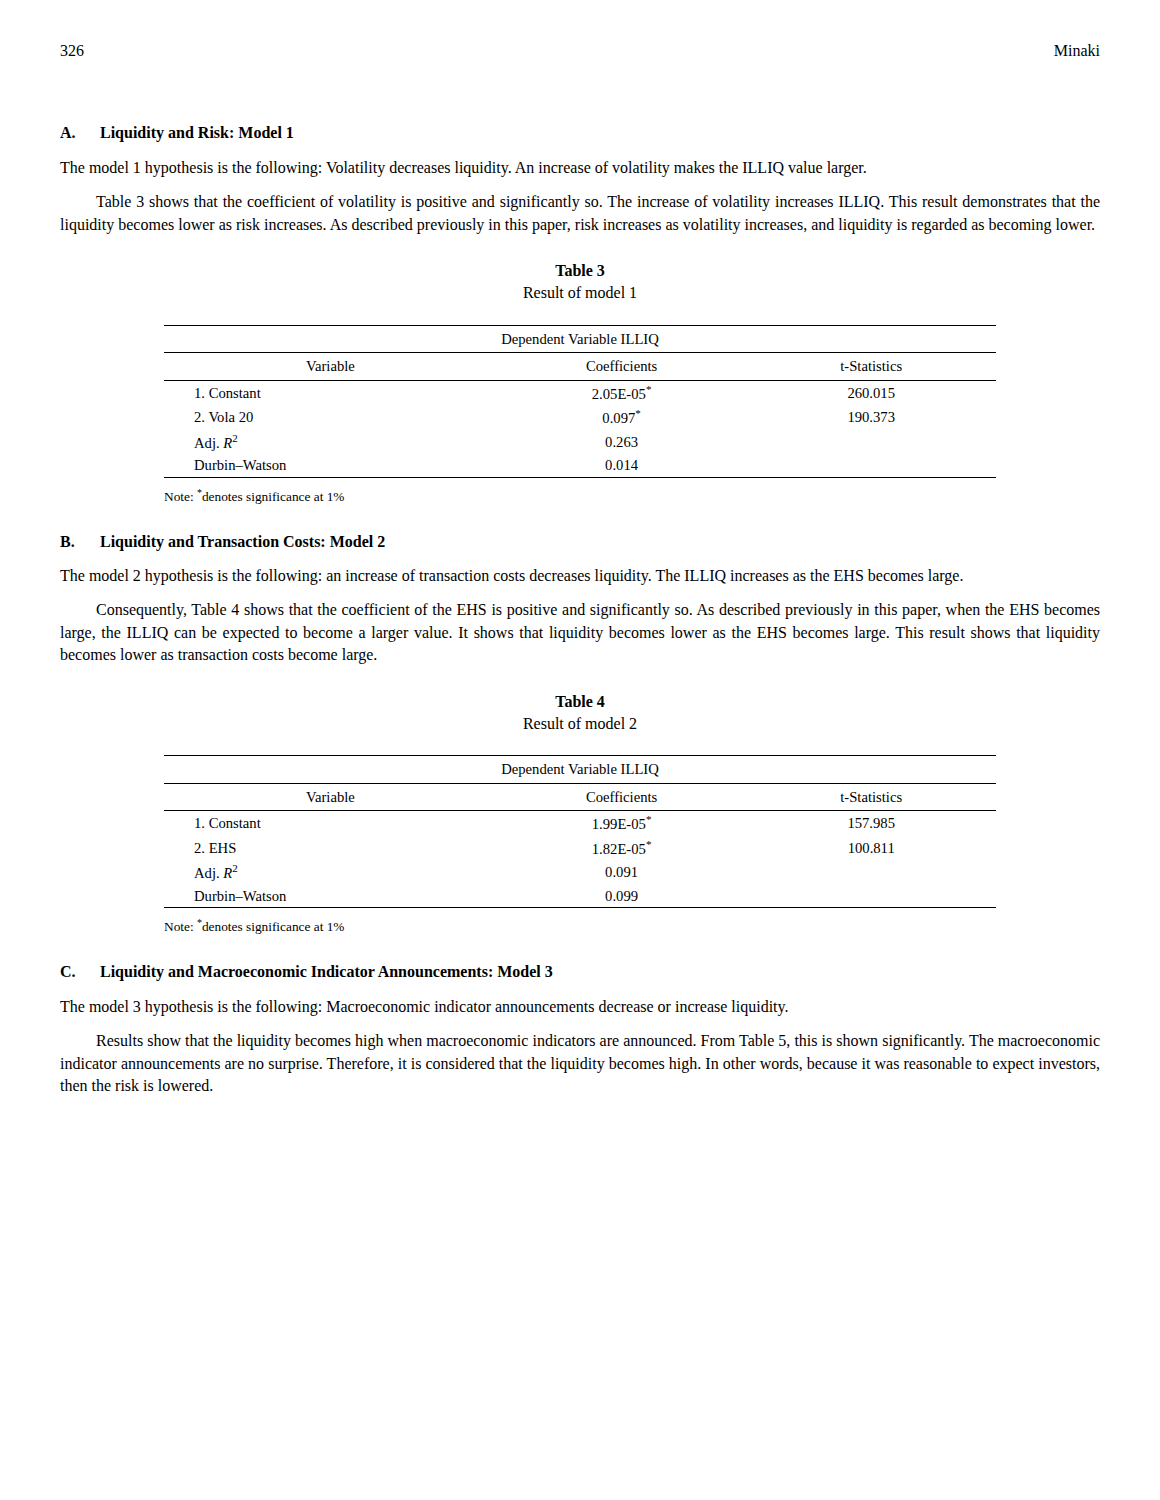326 Minaki
A. Liquidity and Risk: Model 1
The model 1 hypothesis is the following: Volatility decreases liquidity. An increase of volatility makes the ILLIQ value larger.
Table 3 shows that the coefficient of volatility is positive and significantly so. The increase of volatility increases ILLIQ. This result demonstrates that the liquidity becomes lower as risk increases. As described previously in this paper, risk increases as volatility increases, and liquidity is regarded as becoming lower.
Table 3
Result of model 1
| Dependent Variable ILLIQ |
| --- |
| Variable | Coefficients | t-Statistics |
| 1. Constant | 2.05E-05 * | 260.015 |
| 2. Vola 20 | 0.097 * | 190.373 |
| Adj. R 2 | 0.263 | |
| Durbin–Watson | 0.014 | |
Note: *denotes significance at 1%
B. Liquidity and Transaction Costs: Model 2
The model 2 hypothesis is the following: an increase of transaction costs decreases liquidity. The ILLIQ increases as the EHS becomes large.
Consequently, Table 4 shows that the coefficient of the EHS is positive and significantly so. As described previously in this paper, when the EHS becomes large, the ILLIQ can be expected to become a larger value. It shows that liquidity becomes lower as the EHS becomes large. This result shows that liquidity becomes lower as transaction costs become large.
Table 4
Result of model 2
| Dependent Variable ILLIQ |
| --- |
| Variable | Coefficients | t-Statistics |
| 1. Constant | 1.99E-05 * | 157.985 |
| 2. EHS | 1.82E-05 * | 100.811 |
| Adj. R 2 | 0.091 | |
| Durbin–Watson | 0.099 | |
Note: *denotes significance at 1%
C. Liquidity and Macroeconomic Indicator Announcements: Model 3
The model 3 hypothesis is the following: Macroeconomic indicator announcements decrease or increase liquidity.
Results show that the liquidity becomes high when macroeconomic indicators are announced. From Table 5, this is shown significantly. The macroeconomic indicator announcements are no surprise. Therefore, it is considered that the liquidity becomes high. In other words, because it was reasonable to expect investors, then the risk is lowered.